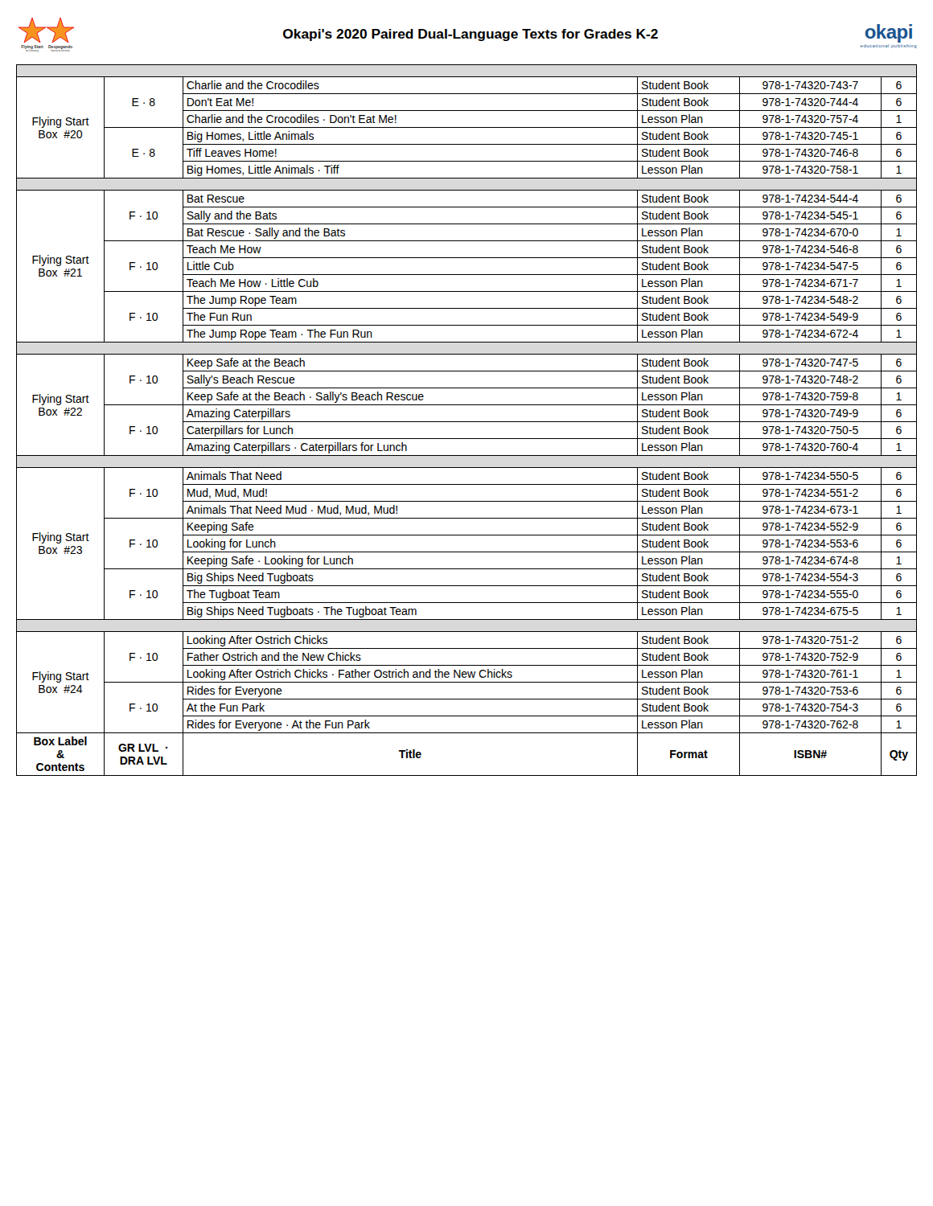Flying Start to Literacy Despegando hacia la lectura
Okapi's 2020 Paired Dual-Language Texts for Grades K-2
okapi
educational publishing
| Flying Start Box #20 | E · 8 | Charlie and the Crocodiles | Student Book | 978-1-74320-743-7 | 6 |
| Don't Eat Me! | Student Book | 978-1-74320-744-4 | 6 |
| Charlie and the Crocodiles · Don't Eat Me! | Lesson Plan | 978-1-74320-757-4 | 1 |
| E · 8 | Big Homes, Little Animals | Student Book | 978-1-74320-745-1 | 6 |
| Tiff Leaves Home! | Student Book | 978-1-74320-746-8 | 6 |
| Big Homes, Little Animals · Tiff | Lesson Plan | 978-1-74320-758-1 | 1 |
| Flying Start Box #21 | F · 10 | Bat Rescue | Student Book | 978-1-74234-544-4 | 6 |
| Sally and the Bats | Student Book | 978-1-74234-545-1 | 6 |
| Bat Rescue · Sally and the Bats | Lesson Plan | 978-1-74234-670-0 | 1 |
| F · 10 | Teach Me How | Student Book | 978-1-74234-546-8 | 6 |
| Little Cub | Student Book | 978-1-74234-547-5 | 6 |
| Teach Me How · Little Cub | Lesson Plan | 978-1-74234-671-7 | 1 |
| F · 10 | The Jump Rope Team | Student Book | 978-1-74234-548-2 | 6 |
| The Fun Run | Student Book | 978-1-74234-549-9 | 6 |
| The Jump Rope Team · The Fun Run | Lesson Plan | 978-1-74234-672-4 | 1 |
| Flying Start Box #22 | F · 10 | Keep Safe at the Beach | Student Book | 978-1-74320-747-5 | 6 |
| Sally's Beach Rescue | Student Book | 978-1-74320-748-2 | 6 |
| Keep Safe at the Beach · Sally's Beach Rescue | Lesson Plan | 978-1-74320-759-8 | 1 |
| F · 10 | Amazing Caterpillars | Student Book | 978-1-74320-749-9 | 6 |
| Caterpillars for Lunch | Student Book | 978-1-74320-750-5 | 6 |
| Amazing Caterpillars · Caterpillars for Lunch | Lesson Plan | 978-1-74320-760-4 | 1 |
| Flying Start Box #23 | F · 10 | Animals That Need | Student Book | 978-1-74234-550-5 | 6 |
| Mud, Mud, Mud! | Student Book | 978-1-74234-551-2 | 6 |
| Animals That Need Mud · Mud, Mud, Mud! | Lesson Plan | 978-1-74234-673-1 | 1 |
| F · 10 | Keeping Safe | Student Book | 978-1-74234-552-9 | 6 |
| Looking for Lunch | Student Book | 978-1-74234-553-6 | 6 |
| Keeping Safe · Looking for Lunch | Lesson Plan | 978-1-74234-674-8 | 1 |
| F · 10 | Big Ships Need Tugboats | Student Book | 978-1-74234-554-3 | 6 |
| The Tugboat Team | Student Book | 978-1-74234-555-0 | 6 |
| Big Ships Need Tugboats · The Tugboat Team | Lesson Plan | 978-1-74234-675-5 | 1 |
| Flying Start Box #24 | F · 10 | Looking After Ostrich Chicks | Student Book | 978-1-74320-751-2 | 6 |
| Father Ostrich and the New Chicks | Student Book | 978-1-74320-752-9 | 6 |
| Looking After Ostrich Chicks · Father Ostrich and the New Chicks | Lesson Plan | 978-1-74320-761-1 | 1 |
| F · 10 | Rides for Everyone | Student Book | 978-1-74320-753-6 | 6 |
| At the Fun Park | Student Book | 978-1-74320-754-3 | 6 |
| Rides for Everyone · At the Fun Park | Lesson Plan | 978-1-74320-762-8 | 1 |
| Box Label & Contents | GR LVL · DRA LVL | Title | Format | ISBN# | Qty |